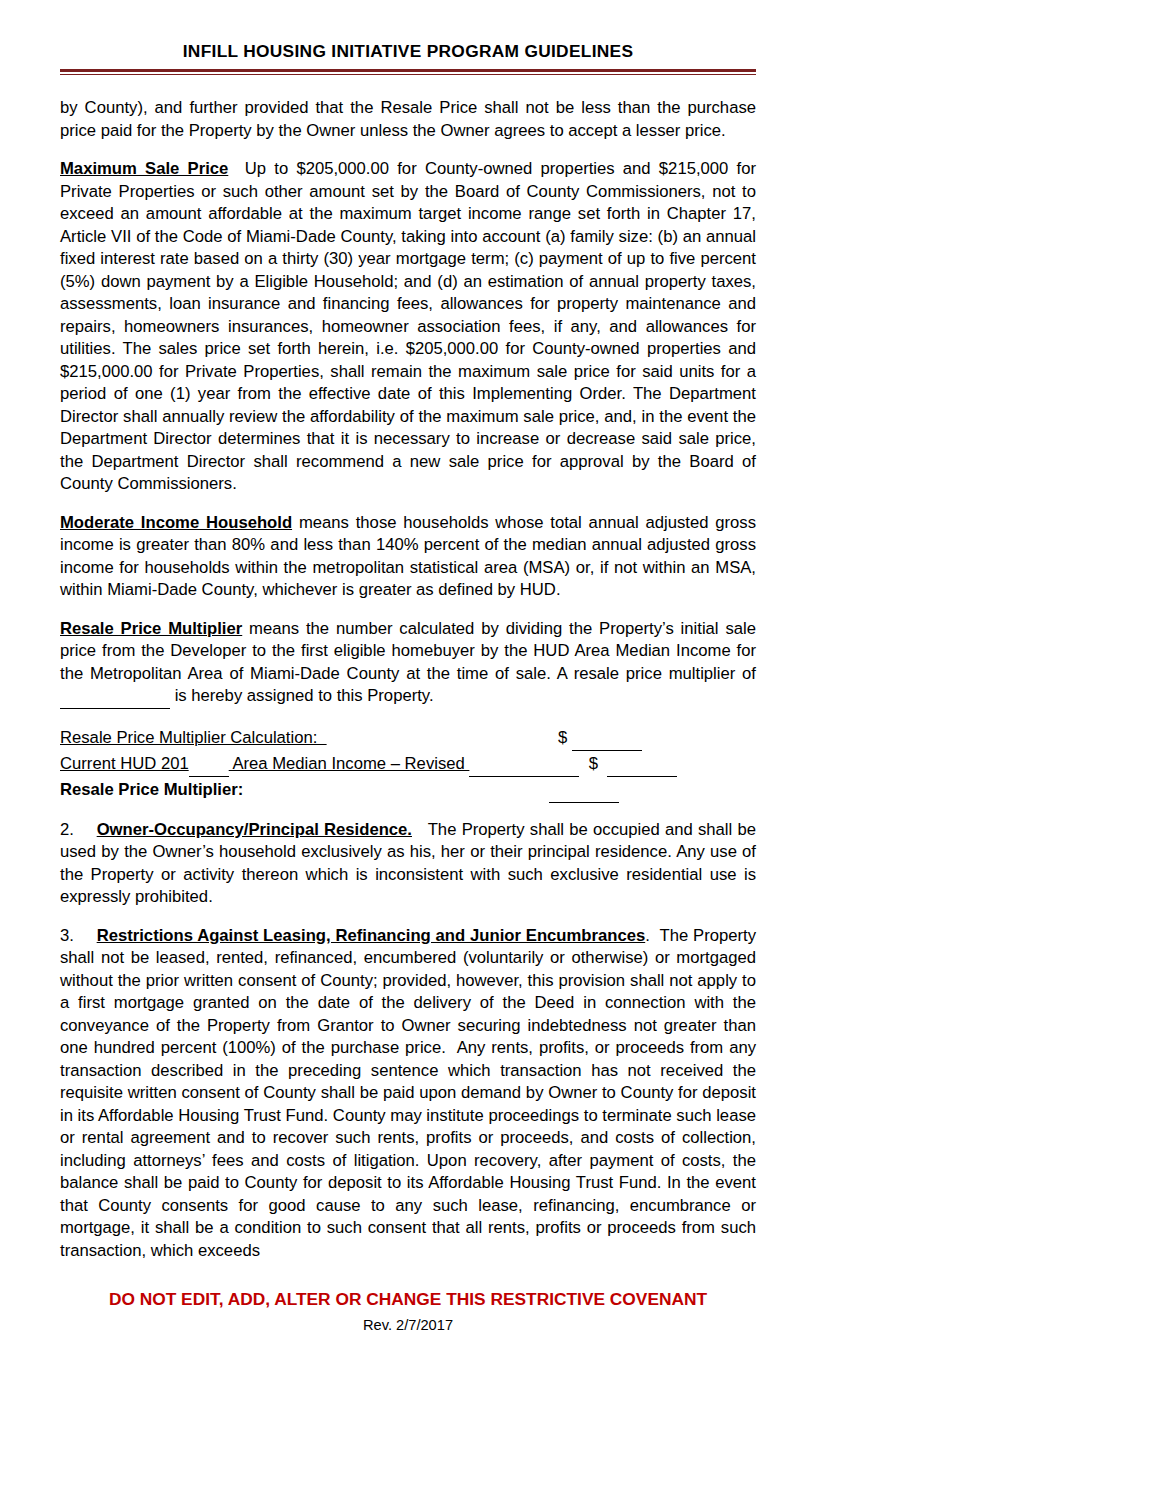INFILL HOUSING INITIATIVE PROGRAM GUIDELINES
by County), and further provided that the Resale Price shall not be less than the purchase price paid for the Property by the Owner unless the Owner agrees to accept a lesser price.
Maximum Sale Price Up to $205,000.00 for County-owned properties and $215,000 for Private Properties or such other amount set by the Board of County Commissioners, not to exceed an amount affordable at the maximum target income range set forth in Chapter 17, Article VII of the Code of Miami-Dade County, taking into account (a) family size: (b) an annual fixed interest rate based on a thirty (30) year mortgage term; (c) payment of up to five percent (5%) down payment by a Eligible Household; and (d) an estimation of annual property taxes, assessments, loan insurance and financing fees, allowances for property maintenance and repairs, homeowners insurances, homeowner association fees, if any, and allowances for utilities. The sales price set forth herein, i.e. $205,000.00 for County-owned properties and $215,000.00 for Private Properties, shall remain the maximum sale price for said units for a period of one (1) year from the effective date of this Implementing Order. The Department Director shall annually review the affordability of the maximum sale price, and, in the event the Department Director determines that it is necessary to increase or decrease said sale price, the Department Director shall recommend a new sale price for approval by the Board of County Commissioners.
Moderate Income Household means those households whose total annual adjusted gross income is greater than 80% and less than 140% percent of the median annual adjusted gross income for households within the metropolitan statistical area (MSA) or, if not within an MSA, within Miami-Dade County, whichever is greater as defined by HUD.
Resale Price Multiplier means the number calculated by dividing the Property’s initial sale price from the Developer to the first eligible homebuyer by the HUD Area Median Income for the Metropolitan Area of Miami-Dade County at the time of sale. A resale price multiplier of is hereby assigned to this Property.
Resale Price Multiplier Calculation: $ Current HUD 201 Area Median Income – Revised $ Resale Price Multiplier:
2. Owner-Occupancy/Principal Residence. The Property shall be occupied and shall be used by the Owner’s household exclusively as his, her or their principal residence. Any use of the Property or activity thereon which is inconsistent with such exclusive residential use is expressly prohibited.
3. Restrictions Against Leasing, Refinancing and Junior Encumbrances. The Property shall not be leased, rented, refinanced, encumbered (voluntarily or otherwise) or mortgaged without the prior written consent of County; provided, however, this provision shall not apply to a first mortgage granted on the date of the delivery of the Deed in connection with the conveyance of the Property from Grantor to Owner securing indebtedness not greater than one hundred percent (100%) of the purchase price. Any rents, profits, or proceeds from any transaction described in the preceding sentence which transaction has not received the requisite written consent of County shall be paid upon demand by Owner to County for deposit in its Affordable Housing Trust Fund. County may institute proceedings to terminate such lease or rental agreement and to recover such rents, profits or proceeds, and costs of collection, including attorneys’ fees and costs of litigation. Upon recovery, after payment of costs, the balance shall be paid to County for deposit to its Affordable Housing Trust Fund. In the event that County consents for good cause to any such lease, refinancing, encumbrance or mortgage, it shall be a condition to such consent that all rents, profits or proceeds from such transaction, which exceeds
DO NOT EDIT, ADD, ALTER OR CHANGE THIS RESTRICTIVE COVENANT
Rev. 2/7/2017